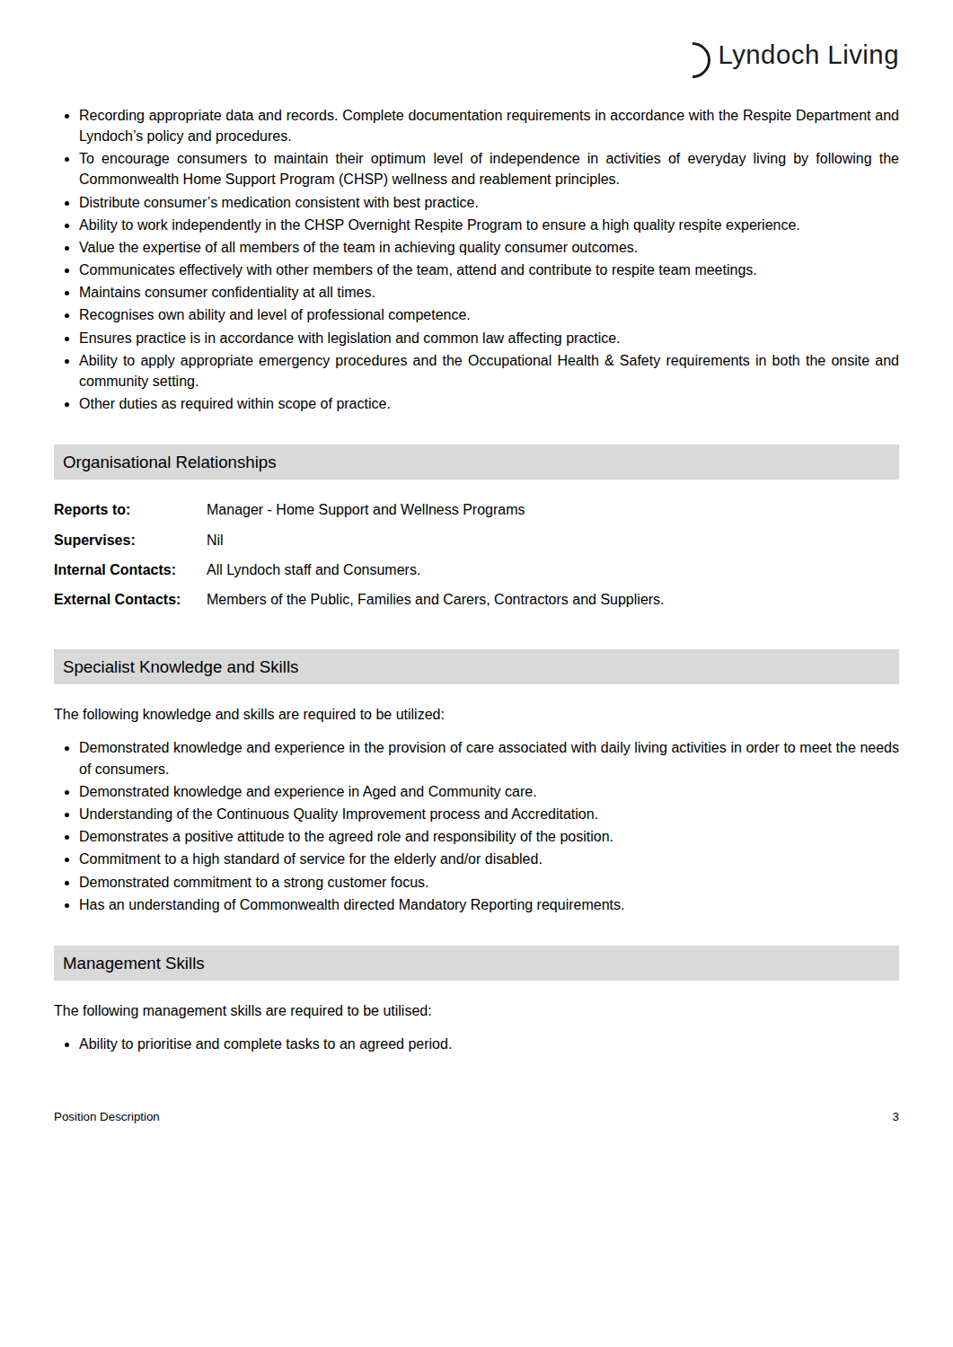Lyndoch Living
Recording appropriate data and records. Complete documentation requirements in accordance with the Respite Department and Lyndoch’s policy and procedures.
To encourage consumers to maintain their optimum level of independence in activities of everyday living by following the Commonwealth Home Support Program (CHSP) wellness and reablement principles.
Distribute consumer’s medication consistent with best practice.
Ability to work independently in the CHSP Overnight Respite Program to ensure a high quality respite experience.
Value the expertise of all members of the team in achieving quality consumer outcomes.
Communicates effectively with other members of the team, attend and contribute to respite team meetings.
Maintains consumer confidentiality at all times.
Recognises own ability and level of professional competence.
Ensures practice is in accordance with legislation and common law affecting practice.
Ability to apply appropriate emergency procedures and the Occupational Health & Safety requirements in both the onsite and community setting.
Other duties as required within scope of practice.
Organisational Relationships
| Reports to: | Manager - Home Support and Wellness Programs |
| Supervises: | Nil |
| Internal Contacts: | All Lyndoch staff and Consumers. |
| External Contacts: | Members of the Public, Families and Carers, Contractors and Suppliers. |
Specialist Knowledge and Skills
The following knowledge and skills are required to be utilized:
Demonstrated knowledge and experience in the provision of care associated with daily living activities in order to meet the needs of consumers.
Demonstrated knowledge and experience in Aged and Community care.
Understanding of the Continuous Quality Improvement process and Accreditation.
Demonstrates a positive attitude to the agreed role and responsibility of the position.
Commitment to a high standard of service for the elderly and/or disabled.
Demonstrated commitment to a strong customer focus.
Has an understanding of Commonwealth directed Mandatory Reporting requirements.
Management Skills
The following management skills are required to be utilised:
Ability to prioritise and complete tasks to an agreed period.
Position Description 3